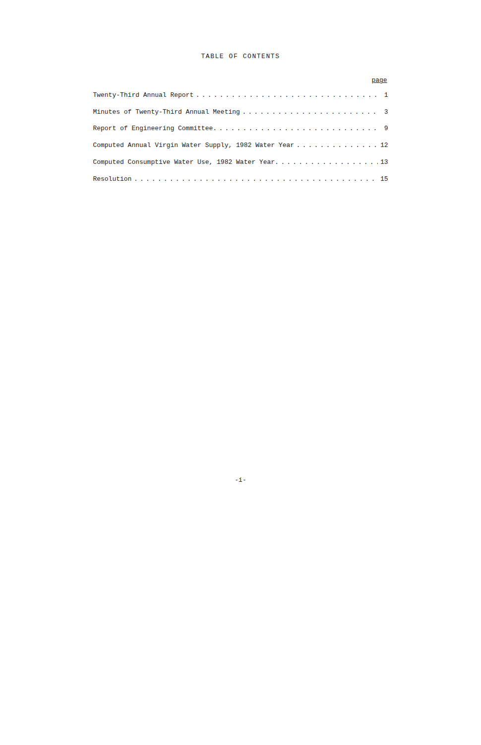TABLE OF CONTENTS
page
Twenty-Third Annual Report .................................................................. 1
Minutes of Twenty-Third Annual Meeting .................................................................. 3
Report of Engineering Committee. .................................................................. 9
Computed Annual Virgin Water Supply, 1982 Water Year .................................................................. 12
Computed Consumptive Water Use, 1982 Water Year. .................................................................. 13
Resolution .................................................................. 15
-i-